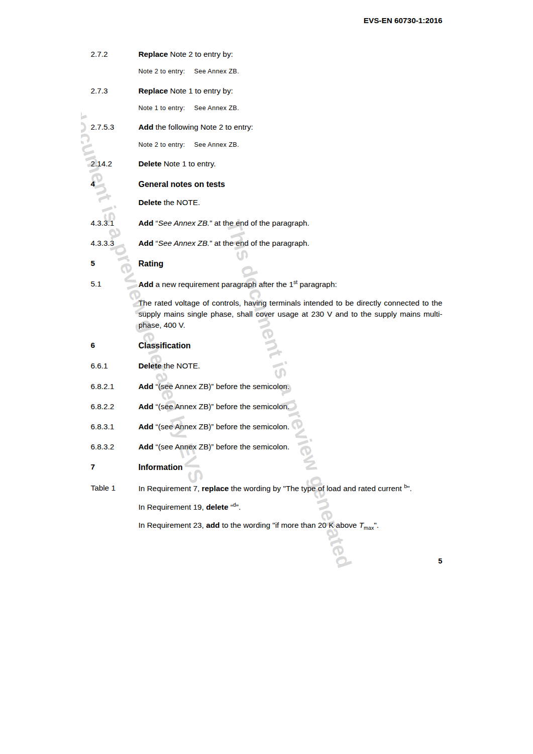This document is a preview generated by EVS
This document is a preview generated by EVS
EVS-EN 60730-1:2016
2.7.2
Replace Note 2 to entry by:
Note 2 to entry: See Annex ZB.
2.7.3
Replace Note 1 to entry by:
Note 1 to entry: See Annex ZB.
2.7.5.3
Add the following Note 2 to entry:
Note 2 to entry: See Annex ZB.
2.14.2
Delete Note 1 to entry.
4
General notes on tests
Delete the NOTE.
4.3.3.1
Add “See Annex ZB.” at the end of the paragraph.
4.3.3.3
Add “See Annex ZB.” at the end of the paragraph.
5
Rating
5.1
Add a new requirement paragraph after the 1st paragraph:
The rated voltage of controls, having terminals intended to be directly connected to the supply mains single phase, shall cover usage at 230 V and to the supply mains multi-phase, 400 V.
6
Classification
6.6.1
Delete the NOTE.
6.8.2.1
Add “(see Annex ZB)” before the semicolon.
6.8.2.2
Add “(see Annex ZB)” before the semicolon.
6.8.3.1
Add “(see Annex ZB)” before the semicolon.
6.8.3.2
Add “(see Annex ZB)” before the semicolon.
7
Information
Table 1
In Requirement 7, replace the wording by "The type of load and rated current b".
In Requirement 19, delete “d”.
In Requirement 23, add to the wording "if more than 20 K above Tmax".
5